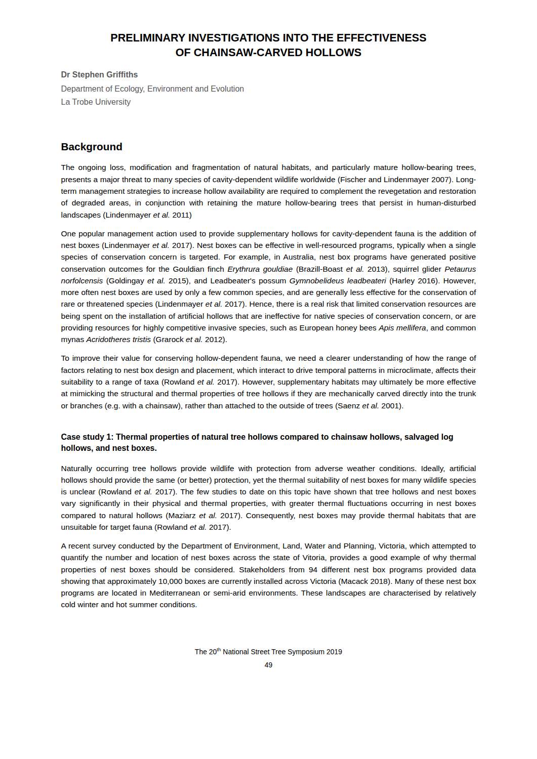Preliminary Investigations into the Effectiveness
of Chainsaw-Carved Hollows
Dr Stephen Griffiths
Department of Ecology, Environment and Evolution
La Trobe University
Background
The ongoing loss, modification and fragmentation of natural habitats, and particularly mature hollow-bearing trees, presents a major threat to many species of cavity-dependent wildlife worldwide (Fischer and Lindenmayer 2007). Long-term management strategies to increase hollow availability are required to complement the revegetation and restoration of degraded areas, in conjunction with retaining the mature hollow-bearing trees that persist in human-disturbed landscapes (Lindenmayer et al. 2011)
One popular management action used to provide supplementary hollows for cavity-dependent fauna is the addition of nest boxes (Lindenmayer et al. 2017). Nest boxes can be effective in well-resourced programs, typically when a single species of conservation concern is targeted. For example, in Australia, nest box programs have generated positive conservation outcomes for the Gouldian finch Erythrura gouldiae (Brazill-Boast et al. 2013), squirrel glider Petaurus norfolcensis (Goldingay et al. 2015), and Leadbeater's possum Gymnobelideus leadbeateri (Harley 2016). However, more often nest boxes are used by only a few common species, and are generally less effective for the conservation of rare or threatened species (Lindenmayer et al. 2017). Hence, there is a real risk that limited conservation resources are being spent on the installation of artificial hollows that are ineffective for native species of conservation concern, or are providing resources for highly competitive invasive species, such as European honey bees Apis mellifera, and common mynas Acridotheres tristis (Grarock et al. 2012).
To improve their value for conserving hollow-dependent fauna, we need a clearer understanding of how the range of factors relating to nest box design and placement, which interact to drive temporal patterns in microclimate, affects their suitability to a range of taxa (Rowland et al. 2017). However, supplementary habitats may ultimately be more effective at mimicking the structural and thermal properties of tree hollows if they are mechanically carved directly into the trunk or branches (e.g. with a chainsaw), rather than attached to the outside of trees (Saenz et al. 2001).
Case study 1: Thermal properties of natural tree hollows compared to chainsaw hollows, salvaged log hollows, and nest boxes.
Naturally occurring tree hollows provide wildlife with protection from adverse weather conditions. Ideally, artificial hollows should provide the same (or better) protection, yet the thermal suitability of nest boxes for many wildlife species is unclear (Rowland et al. 2017). The few studies to date on this topic have shown that tree hollows and nest boxes vary significantly in their physical and thermal properties, with greater thermal fluctuations occurring in nest boxes compared to natural hollows (Maziarz et al. 2017). Consequently, nest boxes may provide thermal habitats that are unsuitable for target fauna (Rowland et al. 2017).
A recent survey conducted by the Department of Environment, Land, Water and Planning, Victoria, which attempted to quantify the number and location of nest boxes across the state of Vitoria, provides a good example of why thermal properties of nest boxes should be considered. Stakeholders from 94 different nest box programs provided data showing that approximately 10,000 boxes are currently installed across Victoria (Macack 2018). Many of these nest box programs are located in Mediterranean or semi-arid environments. These landscapes are characterised by relatively cold winter and hot summer conditions.
The 20th National Street Tree Symposium 2019
49